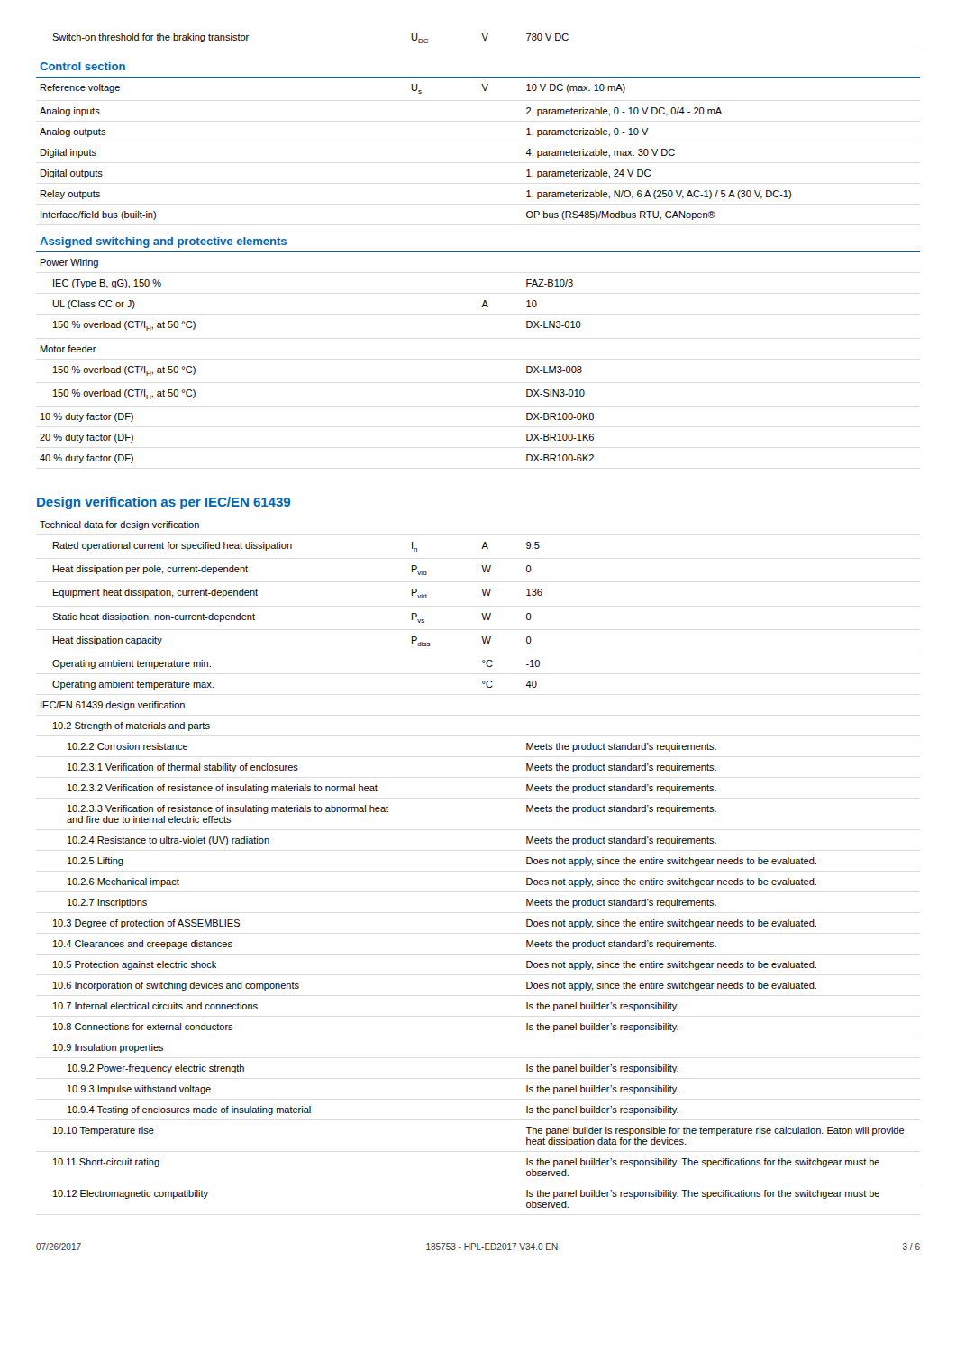| Switch-on threshold for the braking transistor | U DC | V | 780 V DC |
| Control section |
| Reference voltage | U s | V | 10 V DC (max. 10 mA) |
| Analog inputs | | | 2, parameterizable, 0 - 10 V DC, 0/4 - 20 mA |
| Analog outputs | | | 1, parameterizable, 0 - 10 V |
| Digital inputs | | | 4, parameterizable, max. 30 V DC |
| Digital outputs | | | 1, parameterizable, 24 V DC |
| Relay outputs | | | 1, parameterizable, N/O, 6 A (250 V, AC-1) / 5 A (30 V, DC-1) |
| Interface/field bus (built-in) | | | OP bus (RS485)/Modbus RTU, CANopen® |
| Assigned switching and protective elements |
| Power Wiring | | | |
| IEC (Type B, gG), 150 % | | | FAZ-B10/3 |
| UL (Class CC or J) | | A | 10 |
| 150 % overload (CT/I H , at 50 °C) | | | DX-LN3-010 |
| Motor feeder | | | |
| 150 % overload (CT/I H , at 50 °C) | | | DX-LM3-008 |
| 150 % overload (CT/I H , at 50 °C) | | | DX-SIN3-010 |
| 10 % duty factor (DF) | | | DX-BR100-0K8 |
| 20 % duty factor (DF) | | | DX-BR100-1K6 |
| 40 % duty factor (DF) | | | DX-BR100-6K2 |
Design verification as per IEC/EN 61439
| Technical data for design verification | | | |
| Rated operational current for specified heat dissipation | I n | A | 9.5 |
| Heat dissipation per pole, current-dependent | P vid | W | 0 |
| Equipment heat dissipation, current-dependent | P vid | W | 136 |
| Static heat dissipation, non-current-dependent | P vs | W | 0 |
| Heat dissipation capacity | P diss | W | 0 |
| Operating ambient temperature min. | | °C | -10 |
| Operating ambient temperature max. | | °C | 40 |
| IEC/EN 61439 design verification | | | |
| 10.2 Strength of materials and parts | | | |
| 10.2.2 Corrosion resistance | | | Meets the product standard’s requirements. |
| 10.2.3.1 Verification of thermal stability of enclosures | | | Meets the product standard’s requirements. |
| 10.2.3.2 Verification of resistance of insulating materials to normal heat | | | Meets the product standard’s requirements. |
| 10.2.3.3 Verification of resistance of insulating materials to abnormal heat and fire due to internal electric effects | | | Meets the product standard’s requirements. |
| 10.2.4 Resistance to ultra-violet (UV) radiation | | | Meets the product standard’s requirements. |
| 10.2.5 Lifting | | | Does not apply, since the entire switchgear needs to be evaluated. |
| 10.2.6 Mechanical impact | | | Does not apply, since the entire switchgear needs to be evaluated. |
| 10.2.7 Inscriptions | | | Meets the product standard’s requirements. |
| 10.3 Degree of protection of ASSEMBLIES | | | Does not apply, since the entire switchgear needs to be evaluated. |
| 10.4 Clearances and creepage distances | | | Meets the product standard’s requirements. |
| 10.5 Protection against electric shock | | | Does not apply, since the entire switchgear needs to be evaluated. |
| 10.6 Incorporation of switching devices and components | | | Does not apply, since the entire switchgear needs to be evaluated. |
| 10.7 Internal electrical circuits and connections | | | Is the panel builder’s responsibility. |
| 10.8 Connections for external conductors | | | Is the panel builder’s responsibility. |
| 10.9 Insulation properties | | | |
| 10.9.2 Power-frequency electric strength | | | Is the panel builder’s responsibility. |
| 10.9.3 Impulse withstand voltage | | | Is the panel builder’s responsibility. |
| 10.9.4 Testing of enclosures made of insulating material | | | Is the panel builder’s responsibility. |
| 10.10 Temperature rise | | | The panel builder is responsible for the temperature rise calculation. Eaton will provide heat dissipation data for the devices. |
| 10.11 Short-circuit rating | | | Is the panel builder’s responsibility. The specifications for the switchgear must be observed. |
| 10.12 Electromagnetic compatibility | | | Is the panel builder’s responsibility. The specifications for the switchgear must be observed. |
07/26/2017 185753 - HPL-ED2017 V34.0 EN 3 / 6